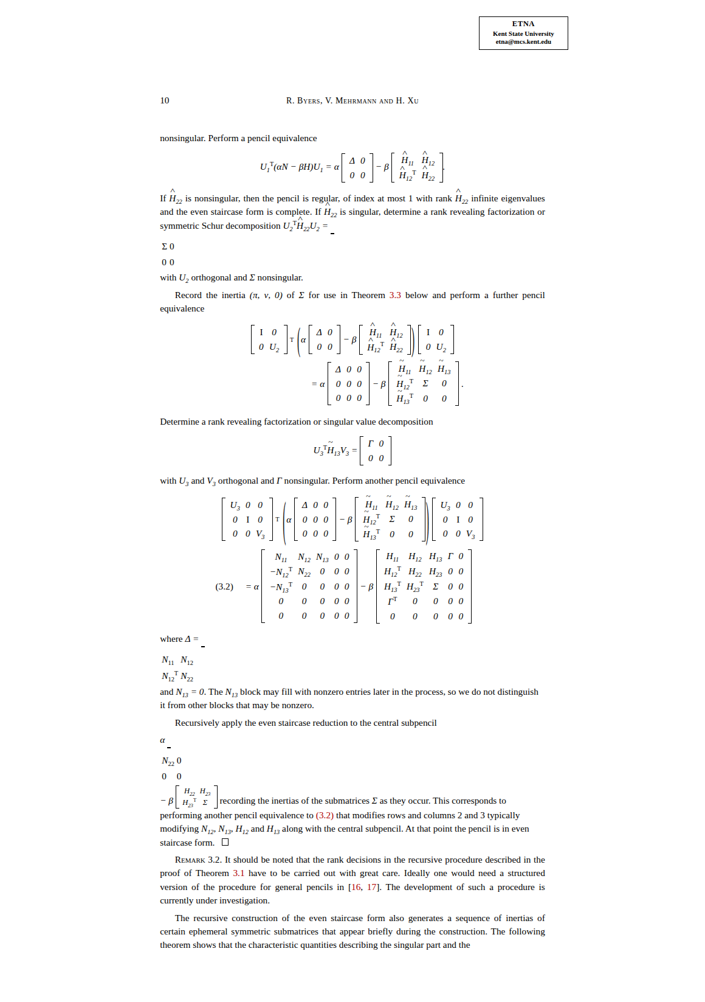ETNA
Kent State University
etna@mcs.kent.edu
10
R. Byers, V. Mehrmann and H. Xu
nonsingular. Perform a pencil equivalence
U1T(αN − βH)U1 = α
| Δ | 0 |
| 0 | 0 |
− β
| H 11 | H 12 |
| H 12 T | H 22 |
.
If H22 is nonsingular, then the pencil is regular, of index at most 1 with rank H22 infinite eigenvalues and the even staircase form is complete. If H22 is singular, determine a rank revealing factorization or symmetric Schur decomposition U2TH22U2 =
| Σ | 0 |
| 0 | 0 |
with U2 orthogonal and Σ nonsingular.
Record the inertia (π, ν, 0) of Σ for use in Theorem 3.3 below and perform a further pencil equivalence
| I | 0 |
| 0 | U 2 |
T ( α
| Δ | 0 |
| 0 | 0 |
− β
| H 11 | H 12 |
| H 12 T | H 22 |
)
| I | 0 |
| 0 | U 2 |
= α
| Δ | 0 | 0 |
| 0 | 0 | 0 |
| 0 | 0 | 0 |
− β
| H 11 | H 12 | H 13 |
| H 12 T | Σ | 0 |
| H 13 T | 0 | 0 |
.
Determine a rank revealing factorization or singular value decomposition
U3TH13V3 =
| Γ | 0 |
| 0 | 0 |
with U3 and V3 orthogonal and Γ nonsingular. Perform another pencil equivalence
| U 3 | 0 | 0 |
| 0 | I | 0 |
| 0 | 0 | V 3 |
T ( α
| Δ | 0 | 0 |
| 0 | 0 | 0 |
| 0 | 0 | 0 |
− β
| H 11 | H 12 | H 13 |
| H 12 T | Σ | 0 |
| H 13 T | 0 | 0 |
)
| U 3 | 0 | 0 |
| 0 | I | 0 |
| 0 | 0 | V 3 |
(3.2) = α
| N 11 | N 12 | N 13 | 0 | 0 |
| − N 12 T | N 22 | 0 | 0 | 0 |
| − N 13 T | 0 | 0 | 0 | 0 |
| 0 | 0 | 0 | 0 | 0 |
| 0 | 0 | 0 | 0 | 0 |
− β
| H 11 | H 12 | H 13 | Γ | 0 |
| H 12 T | H 22 | H 23 | 0 | 0 |
| H 13 T | H 23 T | Σ | 0 | 0 |
| Γ T | 0 | 0 | 0 | 0 |
| 0 | 0 | 0 | 0 | 0 |
where Δ =
| N 11 | N 12 |
| N 12 T | N 22 |
and N13 = 0. The N13 block may fill with nonzero entries later in the process, so we do not distinguish it from other blocks that may be nonzero.
Recursively apply the even staircase reduction to the central subpencil
α
| N 22 | 0 |
| 0 | 0 |
− β
| H 22 | H 23 |
| H 23 T | Σ |
recording the inertias of the submatrices Σ as they occur. This corresponds to performing another pencil equivalence to (3.2) that modifies rows and columns 2 and 3 typically modifying N12, N13, H12 and H13 along with the central subpencil. At that point the pencil is in even staircase form.
Remark 3.2. It should be noted that the rank decisions in the recursive procedure described in the proof of Theorem 3.1 have to be carried out with great care. Ideally one would need a structured version of the procedure for general pencils in [16, 17]. The development of such a procedure is currently under investigation.
The recursive construction of the even staircase form also generates a sequence of inertias of certain ephemeral symmetric submatrices that appear briefly during the construction. The following theorem shows that the characteristic quantities describing the singular part and the